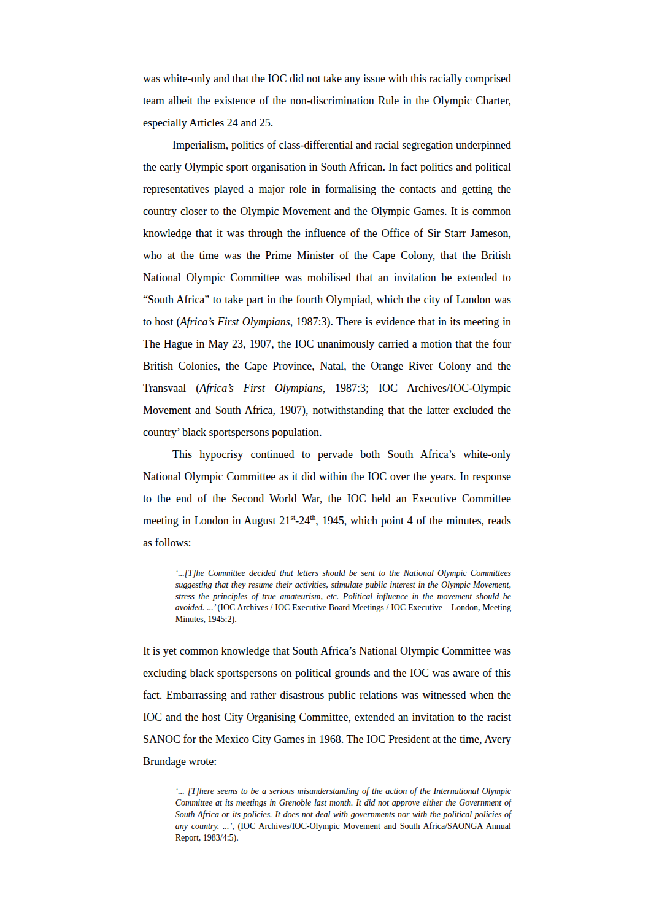was white-only and that the IOC did not take any issue with this racially comprised team albeit the existence of the non-discrimination Rule in the Olympic Charter, especially Articles 24 and 25.
Imperialism, politics of class-differential and racial segregation underpinned the early Olympic sport organisation in South African. In fact politics and political representatives played a major role in formalising the contacts and getting the country closer to the Olympic Movement and the Olympic Games. It is common knowledge that it was through the influence of the Office of Sir Starr Jameson, who at the time was the Prime Minister of the Cape Colony, that the British National Olympic Committee was mobilised that an invitation be extended to “South Africa” to take part in the fourth Olympiad, which the city of London was to host (Africa’s First Olympians, 1987:3). There is evidence that in its meeting in The Hague in May 23, 1907, the IOC unanimously carried a motion that the four British Colonies, the Cape Province, Natal, the Orange River Colony and the Transvaal (Africa’s First Olympians, 1987:3; IOC Archives/IOC-Olympic Movement and South Africa, 1907), notwithstanding that the latter excluded the country’ black sportspersons population.
This hypocrisy continued to pervade both South Africa’s white-only National Olympic Committee as it did within the IOC over the years. In response to the end of the Second World War, the IOC held an Executive Committee meeting in London in August 21st-24th, 1945, which point 4 of the minutes, reads as follows:
‘...[T]he Committee decided that letters should be sent to the National Olympic Committees suggesting that they resume their activities, stimulate public interest in the Olympic Movement, stress the principles of true amateurism, etc. Political influence in the movement should be avoided. ...’ (IOC Archives / IOC Executive Board Meetings / IOC Executive – London, Meeting Minutes, 1945:2).
It is yet common knowledge that South Africa’s National Olympic Committee was excluding black sportspersons on political grounds and the IOC was aware of this fact. Embarrassing and rather disastrous public relations was witnessed when the IOC and the host City Organising Committee, extended an invitation to the racist SANOC for the Mexico City Games in 1968. The IOC President at the time, Avery Brundage wrote:
‘... [T]here seems to be a serious misunderstanding of the action of the International Olympic Committee at its meetings in Grenoble last month. It did not approve either the Government of South Africa or its policies. It does not deal with governments nor with the political policies of any country. ...’, (IOC Archives/IOC-Olympic Movement and South Africa/SAONGA Annual Report, 1983/4:5).